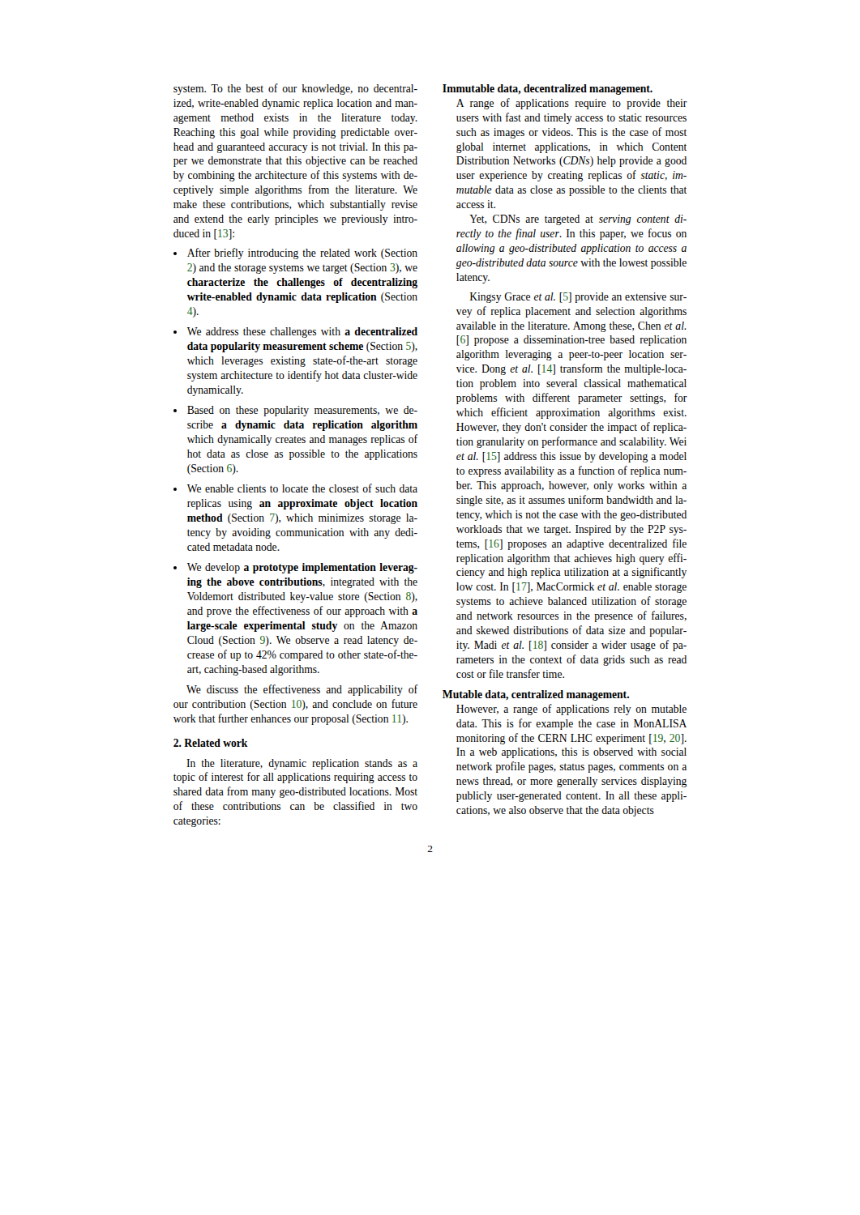system. To the best of our knowledge, no decentralized, write-enabled dynamic replica location and management method exists in the literature today. Reaching this goal while providing predictable overhead and guaranteed accuracy is not trivial. In this paper we demonstrate that this objective can be reached by combining the architecture of this systems with deceptively simple algorithms from the literature. We make these contributions, which substantially revise and extend the early principles we previously introduced in [13]:
After briefly introducing the related work (Section 2) and the storage systems we target (Section 3), we characterize the challenges of decentralizing write-enabled dynamic data replication (Section 4).
We address these challenges with a decentralized data popularity measurement scheme (Section 5), which leverages existing state-of-the-art storage system architecture to identify hot data cluster-wide dynamically.
Based on these popularity measurements, we describe a dynamic data replication algorithm which dynamically creates and manages replicas of hot data as close as possible to the applications (Section 6).
We enable clients to locate the closest of such data replicas using an approximate object location method (Section 7), which minimizes storage latency by avoiding communication with any dedicated metadata node.
We develop a prototype implementation leveraging the above contributions, integrated with the Voldemort distributed key-value store (Section 8), and prove the effectiveness of our approach with a large-scale experimental study on the Amazon Cloud (Section 9). We observe a read latency decrease of up to 42% compared to other state-of-the-art, caching-based algorithms.
We discuss the effectiveness and applicability of our contribution (Section 10), and conclude on future work that further enhances our proposal (Section 11).
2. Related work
In the literature, dynamic replication stands as a topic of interest for all applications requiring access to shared data from many geo-distributed locations. Most of these contributions can be classified in two categories:
Immutable data, decentralized management.
A range of applications require to provide their users with fast and timely access to static resources such as images or videos. This is the case of most global internet applications, in which Content Distribution Networks (CDNs) help provide a good user experience by creating replicas of static, immutable data as close as possible to the clients that access it.
Yet, CDNs are targeted at serving content directly to the final user. In this paper, we focus on allowing a geo-distributed application to access a geo-distributed data source with the lowest possible latency.
Kingsy Grace et al. [5] provide an extensive survey of replica placement and selection algorithms available in the literature. Among these, Chen et al. [6] propose a dissemination-tree based replication algorithm leveraging a peer-to-peer location service. Dong et al. [14] transform the multiple-location problem into several classical mathematical problems with different parameter settings, for which efficient approximation algorithms exist. However, they don't consider the impact of replication granularity on performance and scalability. Wei et al. [15] address this issue by developing a model to express availability as a function of replica number. This approach, however, only works within a single site, as it assumes uniform bandwidth and latency, which is not the case with the geo-distributed workloads that we target. Inspired by the P2P systems, [16] proposes an adaptive decentralized file replication algorithm that achieves high query efficiency and high replica utilization at a significantly low cost. In [17], MacCormick et al. enable storage systems to achieve balanced utilization of storage and network resources in the presence of failures, and skewed distributions of data size and popularity. Madi et al. [18] consider a wider usage of parameters in the context of data grids such as read cost or file transfer time.
Mutable data, centralized management.
However, a range of applications rely on mutable data. This is for example the case in MonALISA monitoring of the CERN LHC experiment [19, 20]. In a web applications, this is observed with social network profile pages, status pages, comments on a news thread, or more generally services displaying publicly user-generated content. In all these applications, we also observe that the data objects
2